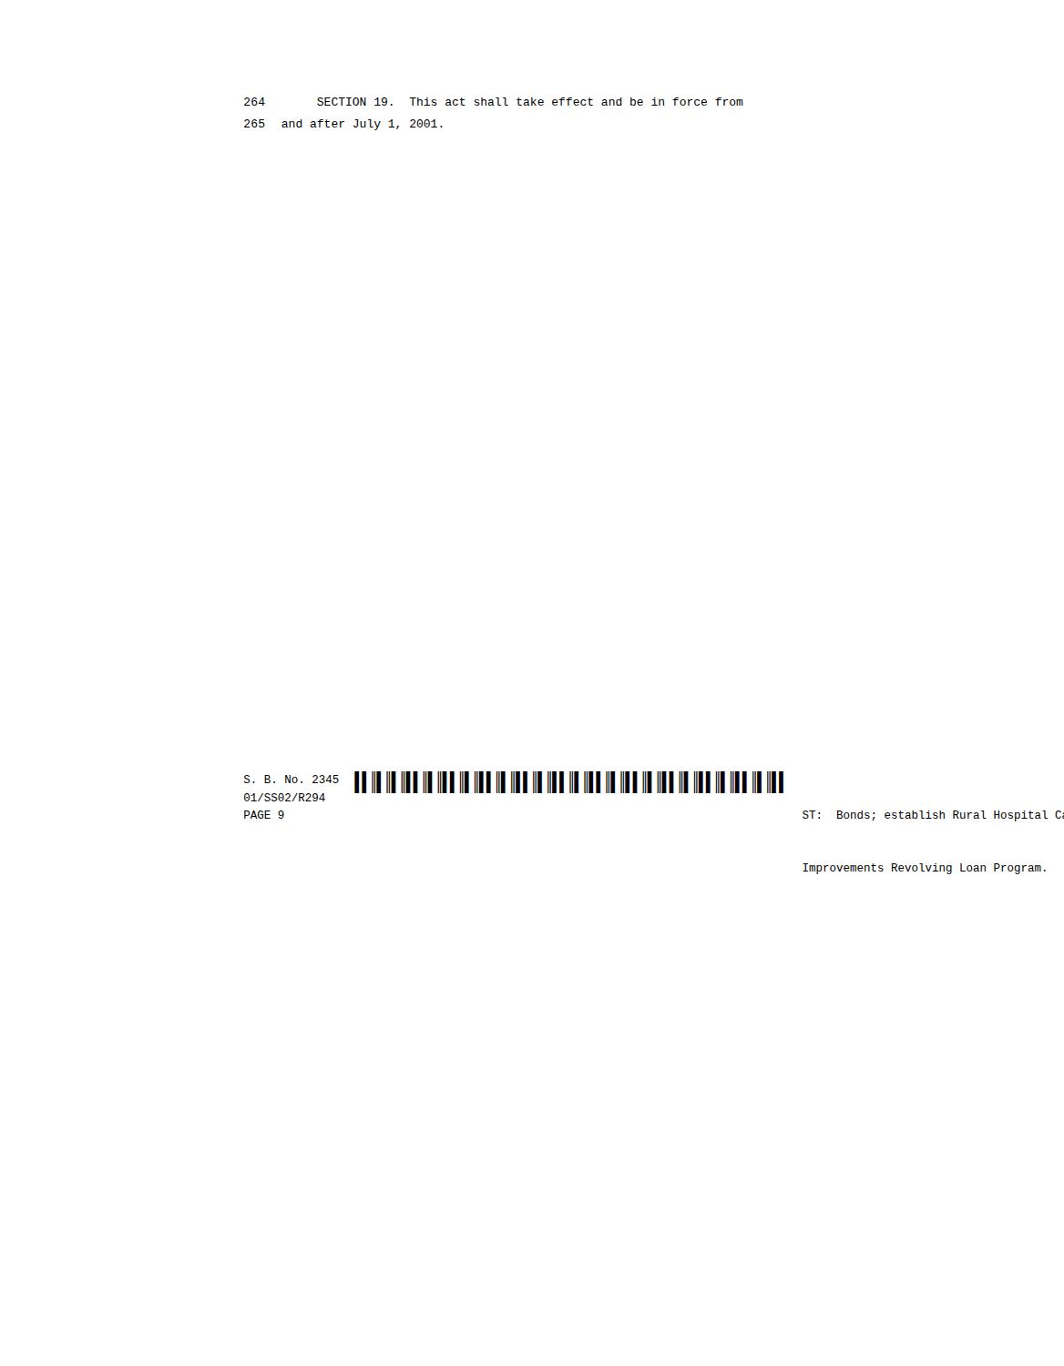264 SECTION 19. This act shall take effect and be in force from
265 and after July 1, 2001.
S. B. No. 2345 01/SS02/R294 PAGE 9
▌▌║▌║▌║▌▌║▌║▌▌║▌║▌▌║▌║▌▌║▌║▌▌║▌║▌▌║▌║▌▌║▌║▌▌║▌║▌▌║▌║▌▌║▌║▌▌
ST: Bonds; establish Rural Hospital Capital
Improvements Revolving Loan Program.